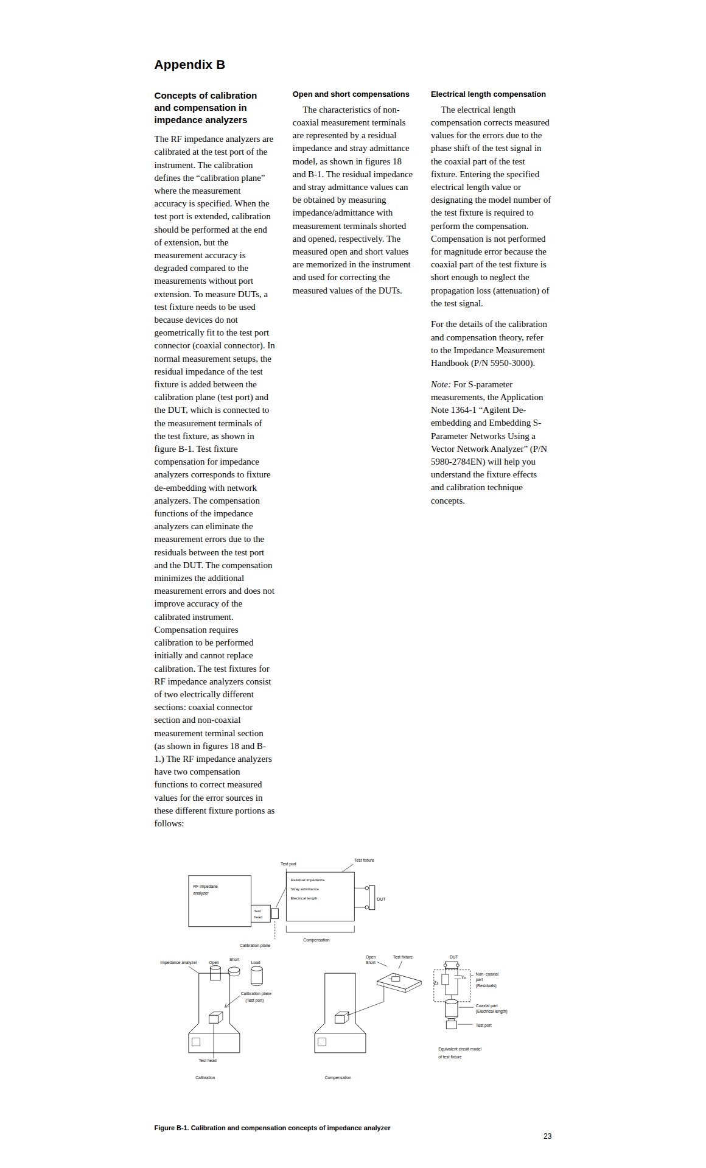Appendix B
Concepts of calibration and compensation in impedance analyzers
The RF impedance analyzers are calibrated at the test port of the instrument. The calibration defines the “calibration plane” where the measurement accuracy is specified. When the test port is extended, calibration should be performed at the end of extension, but the measurement accuracy is degraded compared to the measurements without port extension. To measure DUTs, a test fixture needs to be used because devices do not geometrically fit to the test port connector (coaxial connector). In normal measurement setups, the residual impedance of the test fixture is added between the calibration plane (test port) and the DUT, which is connected to the measurement terminals of the test fixture, as shown in figure B-1. Test fixture compensation for impedance analyzers corresponds to fixture de-embedding with network analyzers. The compensation functions of the impedance analyzers can eliminate the measurement errors due to the residuals between the test port and the DUT. The compensation minimizes the additional measurement errors and does not improve accuracy of the calibrated instrument. Compensation requires calibration to be performed initially and cannot replace calibration. The test fixtures for RF impedance analyzers consist of two electrically different sections: coaxial connector section and non-coaxial measurement terminal section (as shown in figures 18 and B-1.) The RF impedance analyzers have two compensation functions to correct measured values for the error sources in these different fixture portions as follows:
Open and short compensations
The characteristics of non-coaxial measurement terminals are represented by a residual impedance and stray admittance model, as shown in figures 18 and B-1. The residual impedance and stray admittance values can be obtained by measuring impedance/admittance with measurement terminals shorted and opened, respectively. The measured open and short values are memorized in the instrument and used for correcting the measured values of the DUTs.
Electrical length compensation
The electrical length compensation corrects measured values for the errors due to the phase shift of the test signal in the coaxial part of the test fixture. Entering the specified electrical length value or designating the model number of the test fixture is required to perform the compensation. Compensation is not performed for magnitude error because the coaxial part of the test fixture is short enough to neglect the propagation loss (attenuation) of the test signal.
For the details of the calibration and compensation theory, refer to the Impedance Measurement Handbook (P/N 5950-3000).
Note: For S-parameter measurements, the Application Note 1364-1 “Agilent De-embedding and Embedding S-Parameter Networks Using a Vector Network Analyzer” (P/N 5980-2784EN) will help you understand the fixture effects and calibration technique concepts.
RF impedane analyzer Test head Test port Test fixture Residual impedance Stray admittance Electrical length DUT Calibration plane Compensation Impedance analyzer Test head Open Short Load Calibration plane (Test port) Calibration Open Short Test fixture Compensation DUT Zs Yo Non−coaxial part (Residuals) Coaxial part (Electrical length) Test port Equivalent circuit model of test fixture
Figure B-1. Calibration and compensation concepts of impedance analyzer
23